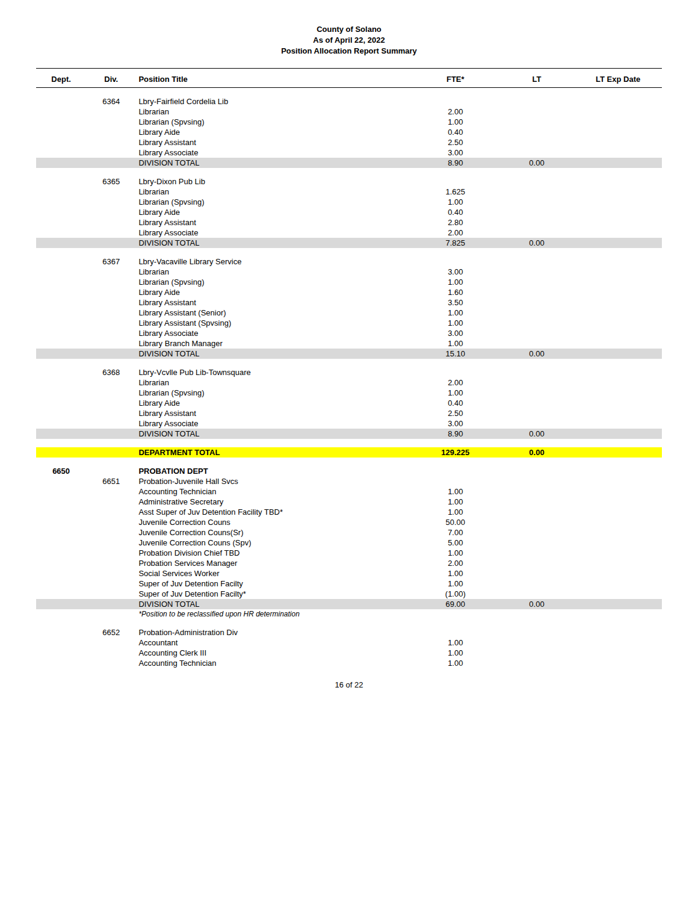County of Solano
As of April 22, 2022
Position Allocation Report Summary
| Dept. | Div. | Position Title | FTE* | LT | LT Exp Date |
| --- | --- | --- | --- | --- | --- |
| | 6364 | Lbry-Fairfield Cordelia Lib | | | |
| | | Librarian | 2.00 | | |
| | | Librarian (Spvsing) | 1.00 | | |
| | | Library Aide | 0.40 | | |
| | | Library Assistant | 2.50 | | |
| | | Library Associate | 3.00 | | |
| | | DIVISION TOTAL | 8.90 | 0.00 | |
| | 6365 | Lbry-Dixon Pub Lib | | | |
| | | Librarian | 1.625 | | |
| | | Librarian (Spvsing) | 1.00 | | |
| | | Library Aide | 0.40 | | |
| | | Library Assistant | 2.80 | | |
| | | Library Associate | 2.00 | | |
| | | DIVISION TOTAL | 7.825 | 0.00 | |
| | 6367 | Lbry-Vacaville Library Service | | | |
| | | Librarian | 3.00 | | |
| | | Librarian (Spvsing) | 1.00 | | |
| | | Library Aide | 1.60 | | |
| | | Library Assistant | 3.50 | | |
| | | Library Assistant (Senior) | 1.00 | | |
| | | Library Assistant (Spvsing) | 1.00 | | |
| | | Library Associate | 3.00 | | |
| | | Library Branch Manager | 1.00 | | |
| | | DIVISION TOTAL | 15.10 | 0.00 | |
| | 6368 | Lbry-Vcvlle Pub Lib-Townsquare | | | |
| | | Librarian | 2.00 | | |
| | | Librarian (Spvsing) | 1.00 | | |
| | | Library Aide | 0.40 | | |
| | | Library Assistant | 2.50 | | |
| | | Library Associate | 3.00 | | |
| | | DIVISION TOTAL | 8.90 | 0.00 | |
| | | DEPARTMENT TOTAL | 129.225 | 0.00 | |
| 6650 | | PROBATION DEPT | | | |
| | 6651 | Probation-Juvenile Hall Svcs | | | |
| | | Accounting Technician | 1.00 | | |
| | | Administrative Secretary | 1.00 | | |
| | | Asst Super of Juv Detention Facility TBD* | 1.00 | | |
| | | Juvenile Correction Couns | 50.00 | | |
| | | Juvenile Correction Couns(Sr) | 7.00 | | |
| | | Juvenile Correction Couns (Spv) | 5.00 | | |
| | | Probation Division Chief TBD | 1.00 | | |
| | | Probation Services Manager | 2.00 | | |
| | | Social Services Worker | 1.00 | | |
| | | Super of Juv Detention Facilty | 1.00 | | |
| | | Super of Juv Detention Facilty* | (1.00) | | |
| | | DIVISION TOTAL | 69.00 | 0.00 | |
| | | *Position to be reclassified upon HR determination | | | |
| | 6652 | Probation-Administration Div | | | |
| | | Accountant | 1.00 | | |
| | | Accounting Clerk III | 1.00 | | |
| | | Accounting Technician | 1.00 | | |
16 of 22